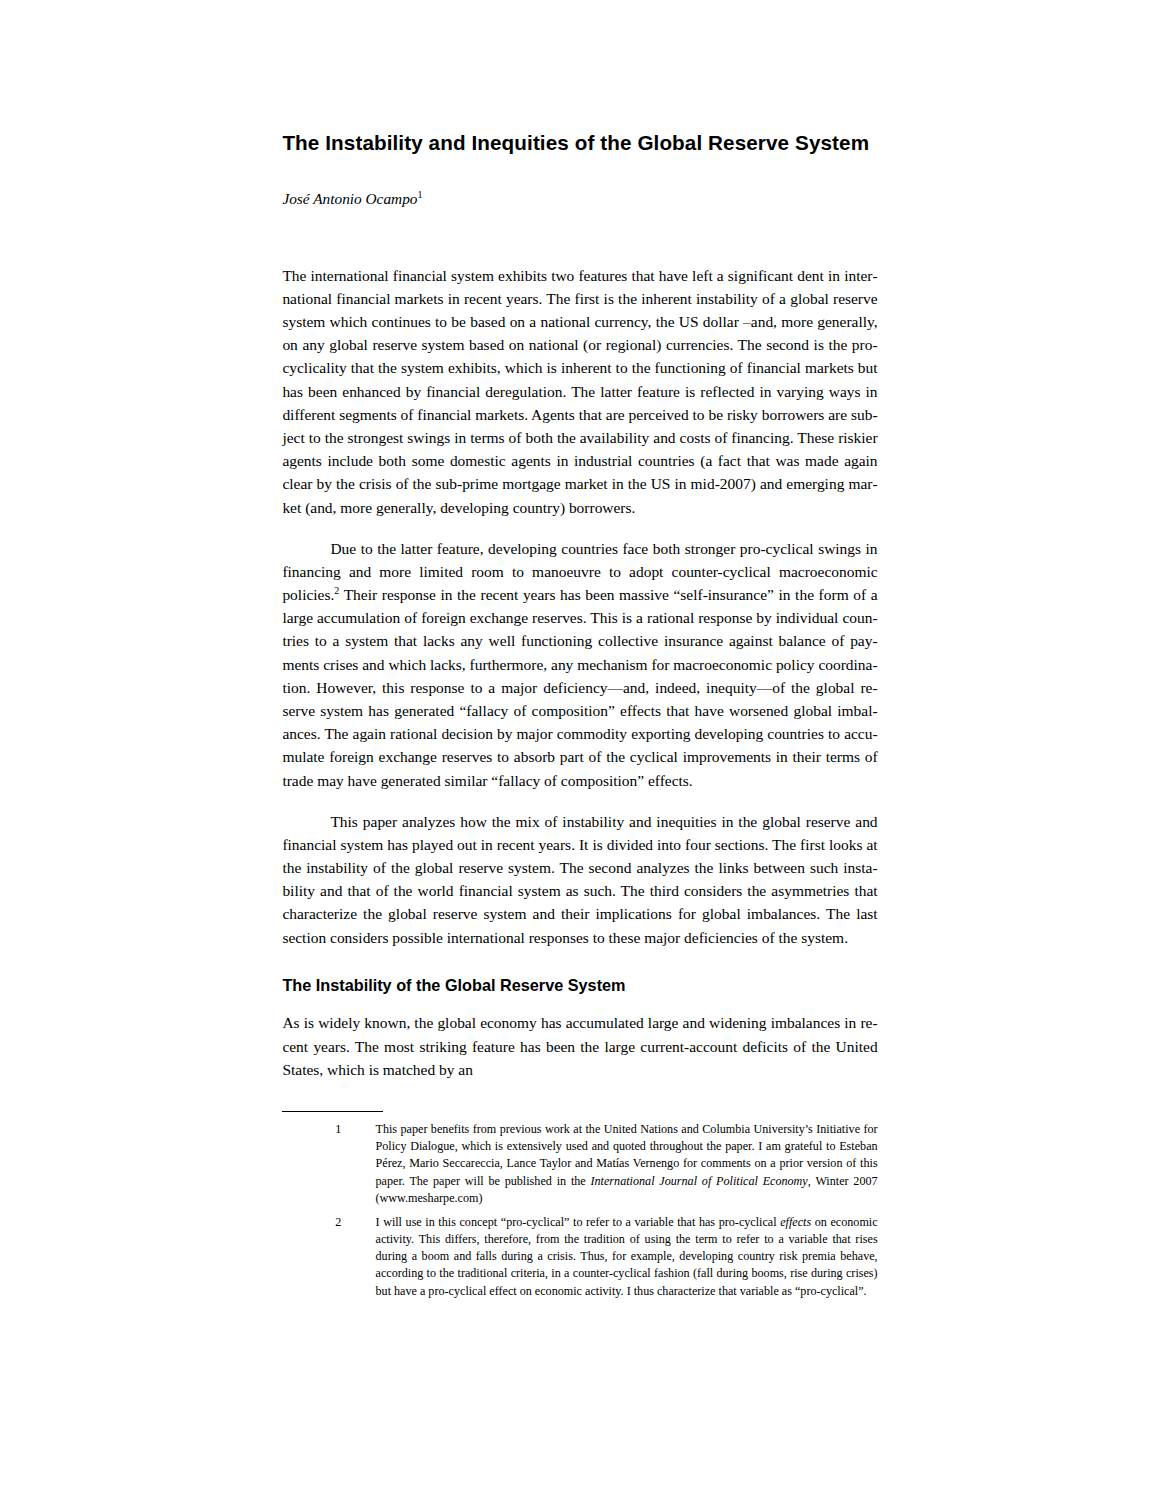The Instability and Inequities of the Global Reserve System
José Antonio Ocampo1
The international financial system exhibits two features that have left a significant dent in international financial markets in recent years. The first is the inherent instability of a global reserve system which continues to be based on a national currency, the US dollar –and, more generally, on any global reserve system based on national (or regional) currencies. The second is the pro-cyclicality that the system exhibits, which is inherent to the functioning of financial markets but has been enhanced by financial deregulation. The latter feature is reflected in varying ways in different segments of financial markets. Agents that are perceived to be risky borrowers are subject to the strongest swings in terms of both the availability and costs of financing. These riskier agents include both some domestic agents in industrial countries (a fact that was made again clear by the crisis of the sub-prime mortgage market in the US in mid-2007) and emerging market (and, more generally, developing country) borrowers.
Due to the latter feature, developing countries face both stronger pro-cyclical swings in financing and more limited room to manoeuvre to adopt counter-cyclical macroeconomic policies.2 Their response in the recent years has been massive “self-insurance” in the form of a large accumulation of foreign exchange reserves. This is a rational response by individual countries to a system that lacks any well functioning collective insurance against balance of payments crises and which lacks, furthermore, any mechanism for macroeconomic policy coordination. However, this response to a major deficiency—and, indeed, inequity—of the global reserve system has generated “fallacy of composition” effects that have worsened global imbalances. The again rational decision by major commodity exporting developing countries to accumulate foreign exchange reserves to absorb part of the cyclical improvements in their terms of trade may have generated similar “fallacy of composition” effects.
This paper analyzes how the mix of instability and inequities in the global reserve and financial system has played out in recent years. It is divided into four sections. The first looks at the instability of the global reserve system. The second analyzes the links between such instability and that of the world financial system as such. The third considers the asymmetries that characterize the global reserve system and their implications for global imbalances. The last section considers possible international responses to these major deficiencies of the system.
The Instability of the Global Reserve System
As is widely known, the global economy has accumulated large and widening imbalances in recent years. The most striking feature has been the large current-account deficits of the United States, which is matched by an
1
This paper benefits from previous work at the United Nations and Columbia University’s Initiative for Policy Dialogue, which is extensively used and quoted throughout the paper. I am grateful to Esteban Pérez, Mario Seccareccia, Lance Taylor and Matías Vernengo for comments on a prior version of this paper. The paper will be published in the International Journal of Political Economy, Winter 2007 (www.mesharpe.com)
2
I will use in this concept “pro-cyclical” to refer to a variable that has pro-cyclical effects on economic activity. This differs, therefore, from the tradition of using the term to refer to a variable that rises during a boom and falls during a crisis. Thus, for example, developing country risk premia behave, according to the traditional criteria, in a counter-cyclical fashion (fall during booms, rise during crises) but have a pro-cyclical effect on economic activity. I thus characterize that variable as “pro-cyclical”.